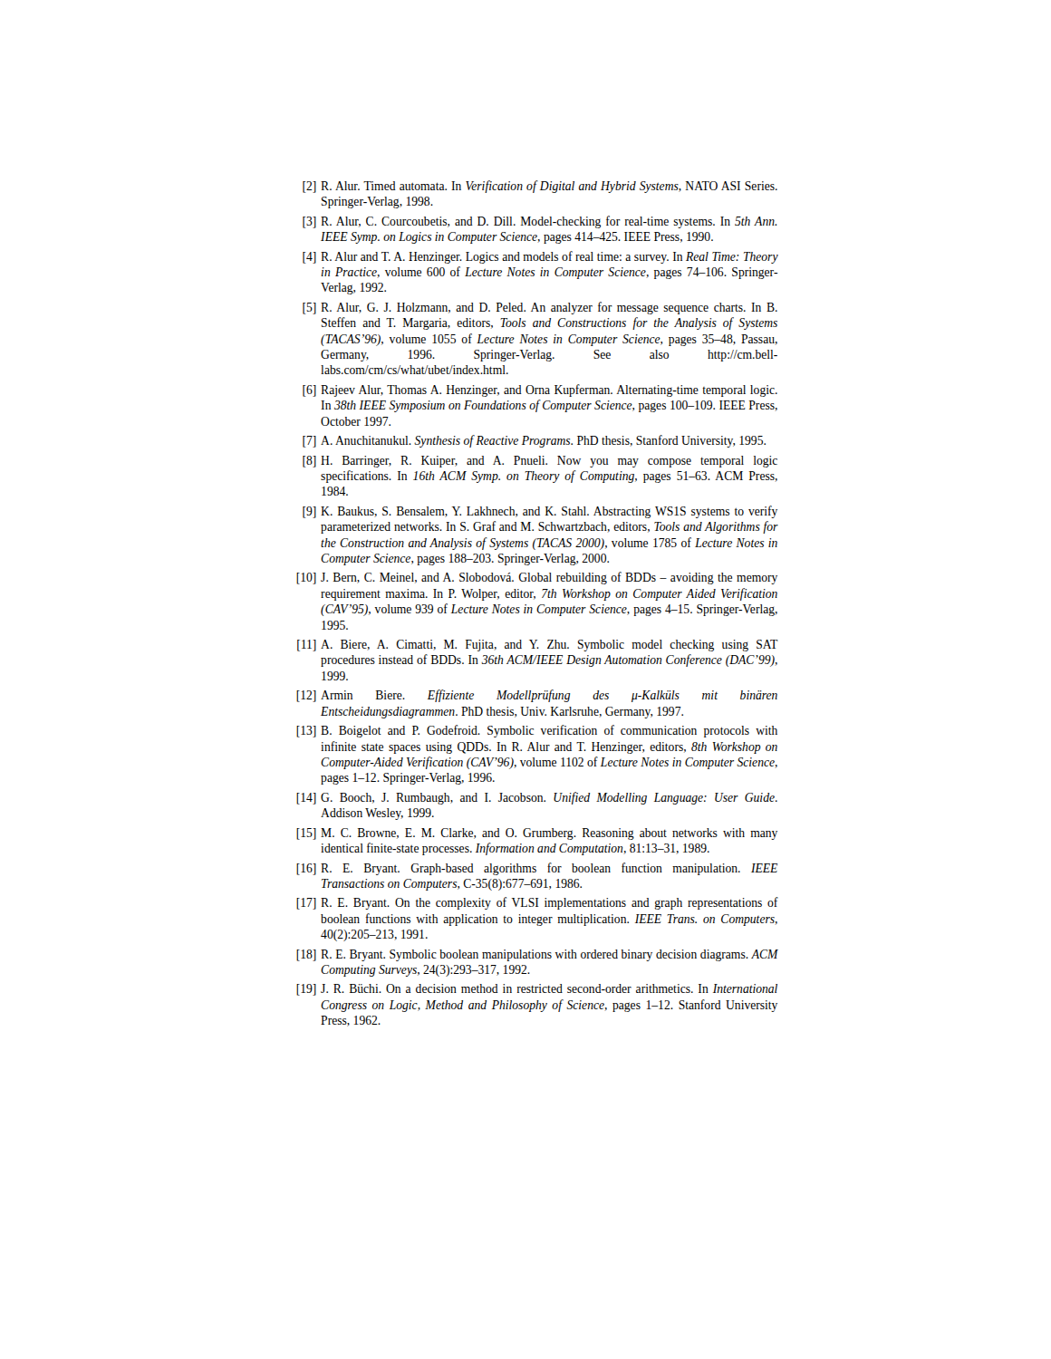[2] R. Alur. Timed automata. In Verification of Digital and Hybrid Systems, NATO ASI Series. Springer-Verlag, 1998.
[3] R. Alur, C. Courcoubetis, and D. Dill. Model-checking for real-time systems. In 5th Ann. IEEE Symp. on Logics in Computer Science, pages 414–425. IEEE Press, 1990.
[4] R. Alur and T. A. Henzinger. Logics and models of real time: a survey. In Real Time: Theory in Practice, volume 600 of Lecture Notes in Computer Science, pages 74–106. Springer-Verlag, 1992.
[5] R. Alur, G. J. Holzmann, and D. Peled. An analyzer for message sequence charts. In B. Steffen and T. Margaria, editors, Tools and Constructions for the Analysis of Systems (TACAS’96), volume 1055 of Lecture Notes in Computer Science, pages 35–48, Passau, Germany, 1996. Springer-Verlag. See also http://cm.bell-labs.com/cm/cs/what/ubet/index.html.
[6] Rajeev Alur, Thomas A. Henzinger, and Orna Kupferman. Alternating-time temporal logic. In 38th IEEE Symposium on Foundations of Computer Science, pages 100–109. IEEE Press, October 1997.
[7] A. Anuchitanukul. Synthesis of Reactive Programs. PhD thesis, Stanford University, 1995.
[8] H. Barringer, R. Kuiper, and A. Pnueli. Now you may compose temporal logic specifications. In 16th ACM Symp. on Theory of Computing, pages 51–63. ACM Press, 1984.
[9] K. Baukus, S. Bensalem, Y. Lakhnech, and K. Stahl. Abstracting WS1S systems to verify parameterized networks. In S. Graf and M. Schwartzbach, editors, Tools and Algorithms for the Construction and Analysis of Systems (TACAS 2000), volume 1785 of Lecture Notes in Computer Science, pages 188–203. Springer-Verlag, 2000.
[10] J. Bern, C. Meinel, and A. Slobodová. Global rebuilding of BDDs – avoiding the memory requirement maxima. In P. Wolper, editor, 7th Workshop on Computer Aided Verification (CAV’95), volume 939 of Lecture Notes in Computer Science, pages 4–15. Springer-Verlag, 1995.
[11] A. Biere, A. Cimatti, M. Fujita, and Y. Zhu. Symbolic model checking using SAT procedures instead of BDDs. In 36th ACM/IEEE Design Automation Conference (DAC’99), 1999.
[12] Armin Biere. Effiziente Modellprüfung des μ-Kalküls mit binären Entscheidungsdiagrammen. PhD thesis, Univ. Karlsruhe, Germany, 1997.
[13] B. Boigelot and P. Godefroid. Symbolic verification of communication protocols with infinite state spaces using QDDs. In R. Alur and T. Henzinger, editors, 8th Workshop on Computer-Aided Verification (CAV’96), volume 1102 of Lecture Notes in Computer Science, pages 1–12. Springer-Verlag, 1996.
[14] G. Booch, J. Rumbaugh, and I. Jacobson. Unified Modelling Language: User Guide. Addison Wesley, 1999.
[15] M. C. Browne, E. M. Clarke, and O. Grumberg. Reasoning about networks with many identical finite-state processes. Information and Computation, 81:13–31, 1989.
[16] R. E. Bryant. Graph-based algorithms for boolean function manipulation. IEEE Transactions on Computers, C-35(8):677–691, 1986.
[17] R. E. Bryant. On the complexity of VLSI implementations and graph representations of boolean functions with application to integer multiplication. IEEE Trans. on Computers, 40(2):205–213, 1991.
[18] R. E. Bryant. Symbolic boolean manipulations with ordered binary decision diagrams. ACM Computing Surveys, 24(3):293–317, 1992.
[19] J. R. Büchi. On a decision method in restricted second-order arithmetics. In International Congress on Logic, Method and Philosophy of Science, pages 1–12. Stanford University Press, 1962.